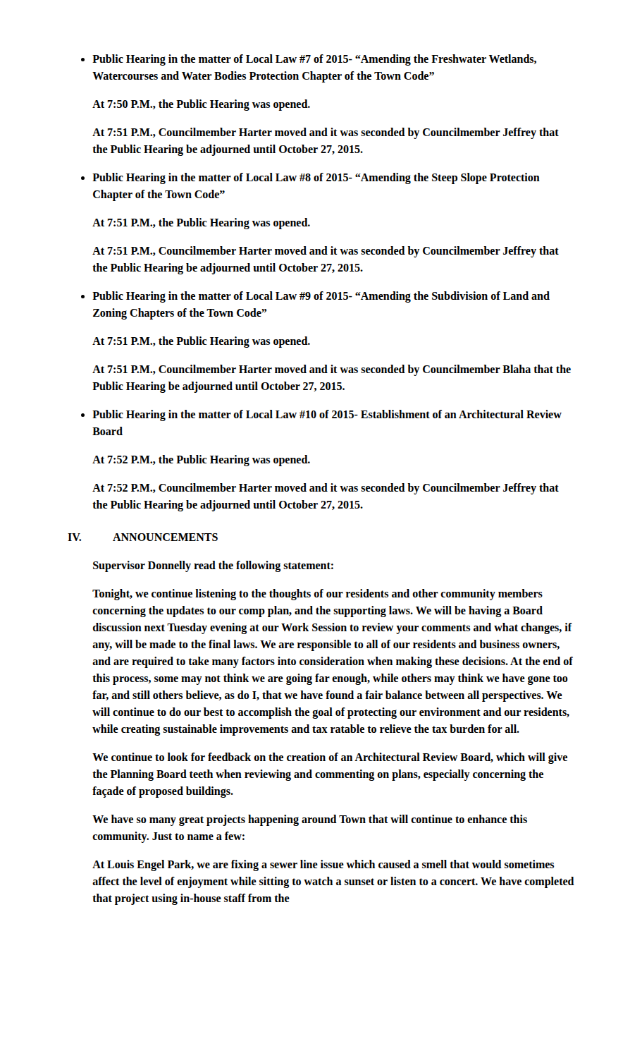Public Hearing in the matter of Local Law #7 of 2015- “Amending the Freshwater Wetlands, Watercourses and Water Bodies Protection Chapter of the Town Code”
At 7:50 P.M., the Public Hearing was opened.
At 7:51 P.M., Councilmember Harter moved and it was seconded by Councilmember Jeffrey that the Public Hearing be adjourned until October 27, 2015.
Public Hearing in the matter of Local Law #8 of 2015- “Amending the Steep Slope Protection Chapter of the Town Code”
At 7:51 P.M., the Public Hearing was opened.
At 7:51 P.M., Councilmember Harter moved and it was seconded by Councilmember Jeffrey that the Public Hearing be adjourned until October 27, 2015.
Public Hearing in the matter of Local Law #9 of 2015- “Amending the Subdivision of Land and Zoning Chapters of the Town Code”
At 7:51 P.M., the Public Hearing was opened.
At 7:51 P.M., Councilmember Harter moved and it was seconded by Councilmember Blaha that the Public Hearing be adjourned until October 27, 2015.
Public Hearing in the matter of Local Law #10 of 2015- Establishment of an Architectural Review Board
At 7:52 P.M., the Public Hearing was opened.
At 7:52 P.M., Councilmember Harter moved and it was seconded by Councilmember Jeffrey that the Public Hearing be adjourned until October 27, 2015.
IV. ANNOUNCEMENTS
Supervisor Donnelly read the following statement:
Tonight, we continue listening to the thoughts of our residents and other community members concerning the updates to our comp plan, and the supporting laws. We will be having a Board discussion next Tuesday evening at our Work Session to review your comments and what changes, if any, will be made to the final laws. We are responsible to all of our residents and business owners, and are required to take many factors into consideration when making these decisions. At the end of this process, some may not think we are going far enough, while others may think we have gone too far, and still others believe, as do I, that we have found a fair balance between all perspectives. We will continue to do our best to accomplish the goal of protecting our environment and our residents, while creating sustainable improvements and tax ratable to relieve the tax burden for all.
We continue to look for feedback on the creation of an Architectural Review Board, which will give the Planning Board teeth when reviewing and commenting on plans, especially concerning the façade of proposed buildings.
We have so many great projects happening around Town that will continue to enhance this community. Just to name a few:
At Louis Engel Park, we are fixing a sewer line issue which caused a smell that would sometimes affect the level of enjoyment while sitting to watch a sunset or listen to a concert. We have completed that project using in-house staff from the